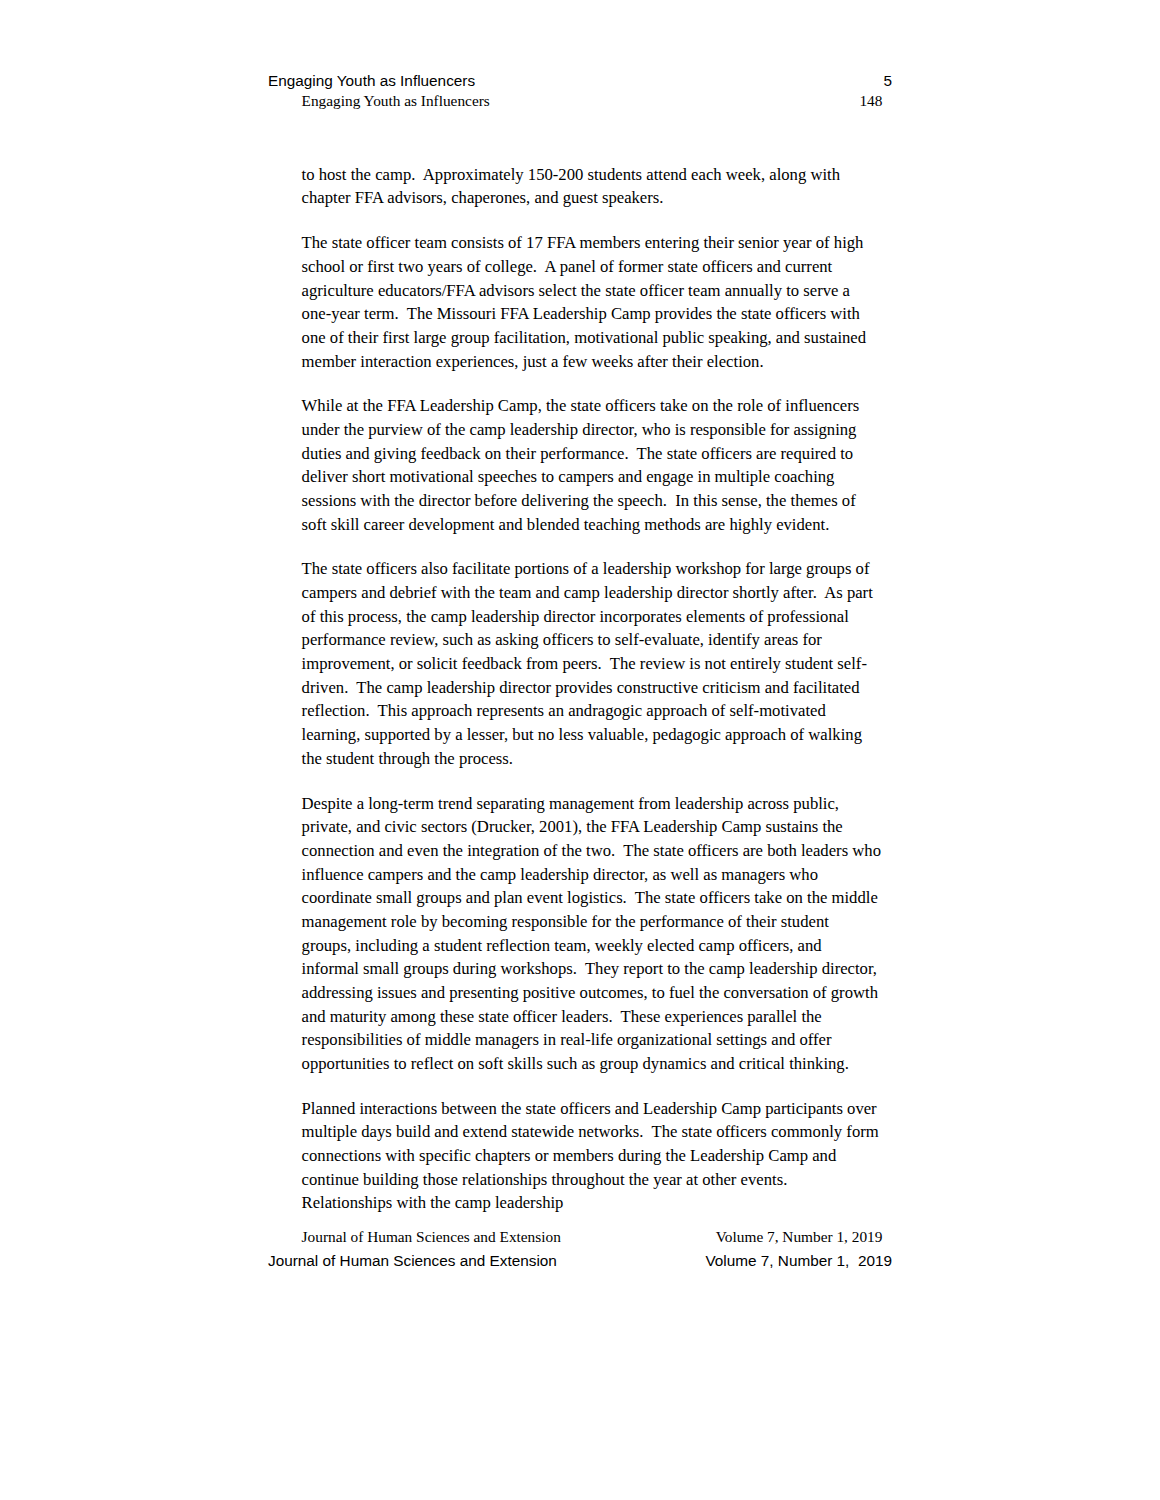Engaging Youth as Influencers 5
Engaging Youth as Influencers 148
to host the camp. Approximately 150-200 students attend each week, along with chapter FFA advisors, chaperones, and guest speakers.
The state officer team consists of 17 FFA members entering their senior year of high school or first two years of college. A panel of former state officers and current agriculture educators/FFA advisors select the state officer team annually to serve a one-year term. The Missouri FFA Leadership Camp provides the state officers with one of their first large group facilitation, motivational public speaking, and sustained member interaction experiences, just a few weeks after their election.
While at the FFA Leadership Camp, the state officers take on the role of influencers under the purview of the camp leadership director, who is responsible for assigning duties and giving feedback on their performance. The state officers are required to deliver short motivational speeches to campers and engage in multiple coaching sessions with the director before delivering the speech. In this sense, the themes of soft skill career development and blended teaching methods are highly evident.
The state officers also facilitate portions of a leadership workshop for large groups of campers and debrief with the team and camp leadership director shortly after. As part of this process, the camp leadership director incorporates elements of professional performance review, such as asking officers to self-evaluate, identify areas for improvement, or solicit feedback from peers. The review is not entirely student self-driven. The camp leadership director provides constructive criticism and facilitated reflection. This approach represents an andragogic approach of self-motivated learning, supported by a lesser, but no less valuable, pedagogic approach of walking the student through the process.
Despite a long-term trend separating management from leadership across public, private, and civic sectors (Drucker, 2001), the FFA Leadership Camp sustains the connection and even the integration of the two. The state officers are both leaders who influence campers and the camp leadership director, as well as managers who coordinate small groups and plan event logistics. The state officers take on the middle management role by becoming responsible for the performance of their student groups, including a student reflection team, weekly elected camp officers, and informal small groups during workshops. They report to the camp leadership director, addressing issues and presenting positive outcomes, to fuel the conversation of growth and maturity among these state officer leaders. These experiences parallel the responsibilities of middle managers in real-life organizational settings and offer opportunities to reflect on soft skills such as group dynamics and critical thinking.
Planned interactions between the state officers and Leadership Camp participants over multiple days build and extend statewide networks. The state officers commonly form connections with specific chapters or members during the Leadership Camp and continue building those relationships throughout the year at other events. Relationships with the camp leadership
Journal of Human Sciences and Extension Volume 7, Number 1, 2019
Journal of Human Sciences and Extension Volume 7, Number 1, 2019